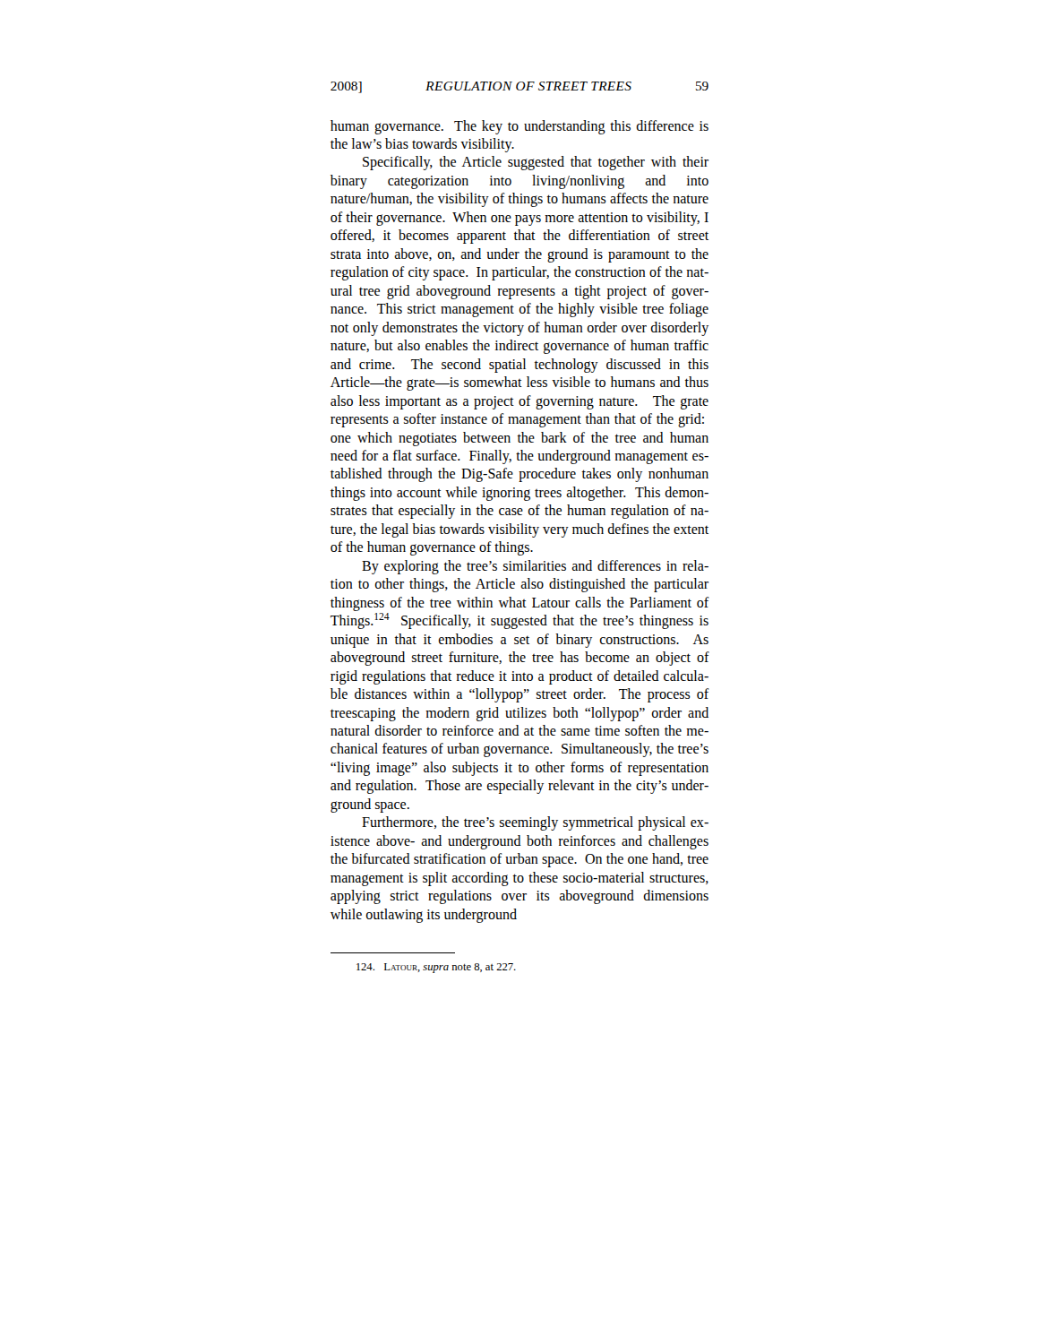2008] REGULATION OF STREET TREES 59
human governance. The key to understanding this difference is the law’s bias towards visibility.
Specifically, the Article suggested that together with their binary categorization into living/nonliving and into nature/human, the visibility of things to humans affects the nature of their governance. When one pays more attention to visibility, I offered, it becomes apparent that the differentiation of street strata into above, on, and under the ground is paramount to the regulation of city space. In particular, the construction of the natural tree grid aboveground represents a tight project of governance. This strict management of the highly visible tree foliage not only demonstrates the victory of human order over disorderly nature, but also enables the indirect governance of human traffic and crime. The second spatial technology discussed in this Article—the grate—is somewhat less visible to humans and thus also less important as a project of governing nature. The grate represents a softer instance of management than that of the grid: one which negotiates between the bark of the tree and human need for a flat surface. Finally, the underground management established through the Dig-Safe procedure takes only nonhuman things into account while ignoring trees altogether. This demonstrates that especially in the case of the human regulation of nature, the legal bias towards visibility very much defines the extent of the human governance of things.
By exploring the tree’s similarities and differences in relation to other things, the Article also distinguished the particular thingness of the tree within what Latour calls the Parliament of Things.124 Specifically, it suggested that the tree’s thingness is unique in that it embodies a set of binary constructions. As aboveground street furniture, the tree has become an object of rigid regulations that reduce it into a product of detailed calculable distances within a “lollypop” street order. The process of treescaping the modern grid utilizes both “lollypop” order and natural disorder to reinforce and at the same time soften the mechanical features of urban governance. Simultaneously, the tree’s “living image” also subjects it to other forms of representation and regulation. Those are especially relevant in the city’s underground space.
Furthermore, the tree’s seemingly symmetrical physical existence above- and underground both reinforces and challenges the bifurcated stratification of urban space. On the one hand, tree management is split according to these socio-material structures, applying strict regulations over its aboveground dimensions while outlawing its underground
124. Latour, supra note 8, at 227.